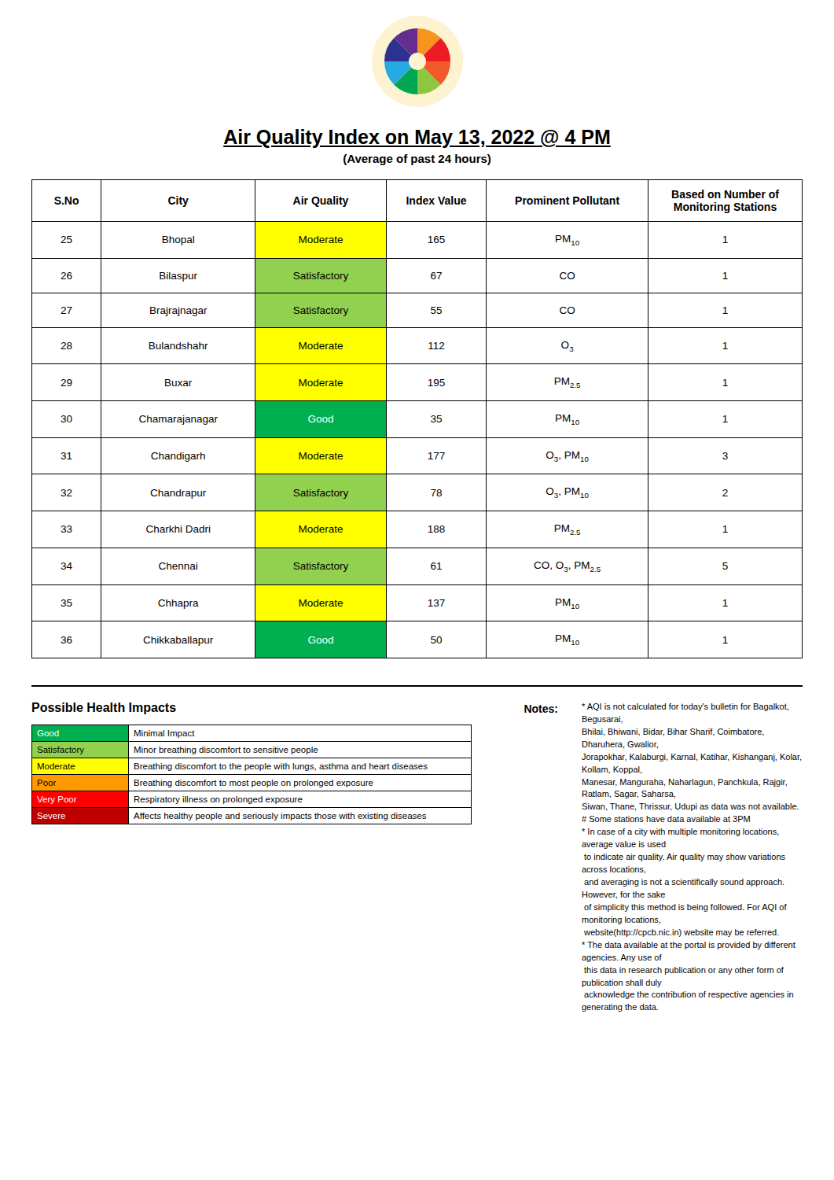Air Quality Index on May 13, 2022 @ 4 PM
(Average of past 24 hours)
| S.No | City | Air Quality | Index Value | Prominent Pollutant | Based on Number of Monitoring Stations |
| --- | --- | --- | --- | --- | --- |
| 25 | Bhopal | Moderate | 165 | PM 10 | 1 |
| 26 | Bilaspur | Satisfactory | 67 | CO | 1 |
| 27 | Brajrajnagar | Satisfactory | 55 | CO | 1 |
| 28 | Bulandshahr | Moderate | 112 | O 3 | 1 |
| 29 | Buxar | Moderate | 195 | PM 2.5 | 1 |
| 30 | Chamarajanagar | Good | 35 | PM 10 | 1 |
| 31 | Chandigarh | Moderate | 177 | O 3 , PM 10 | 3 |
| 32 | Chandrapur | Satisfactory | 78 | O 3 , PM 10 | 2 |
| 33 | Charkhi Dadri | Moderate | 188 | PM 2.5 | 1 |
| 34 | Chennai | Satisfactory | 61 | CO, O 3 , PM 2.5 | 5 |
| 35 | Chhapra | Moderate | 137 | PM 10 | 1 |
| 36 | Chikkaballapur | Good | 50 | PM 10 | 1 |
Possible Health Impacts
| Good | Minimal Impact |
| Satisfactory | Minor breathing discomfort to sensitive people |
| Moderate | Breathing discomfort to the people with lungs, asthma and heart diseases |
| Poor | Breathing discomfort to most people on prolonged exposure |
| Very Poor | Respiratory illness on prolonged exposure |
| Severe | Affects healthy people and seriously impacts those with existing diseases |
Notes:
* AQI is not calculated for today's bulletin for Bagalkot, Begusarai,
Bhilai, Bhiwani, Bidar, Bihar Sharif, Coimbatore, Dharuhera, Gwalior,
Jorapokhar, Kalaburgi, Karnal, Katihar, Kishanganj, Kolar, Kollam, Koppal,
Manesar, Manguraha, Naharlagun, Panchkula, Rajgir, Ratlam, Sagar, Saharsa,
Siwan, Thane, Thrissur, Udupi as data was not available.
# Some stations have data available at 3PM
* In case of a city with multiple monitoring locations, average value is used
to indicate air quality. Air quality may show variations across locations,
and averaging is not a scientifically sound approach. However, for the sake
of simplicity this method is being followed. For AQI of monitoring locations,
website(http://cpcb.nic.in) website may be referred.
* The data available at the portal is provided by different agencies. Any use of
this data in research publication or any other form of publication shall duly
acknowledge the contribution of respective agencies in generating the data.